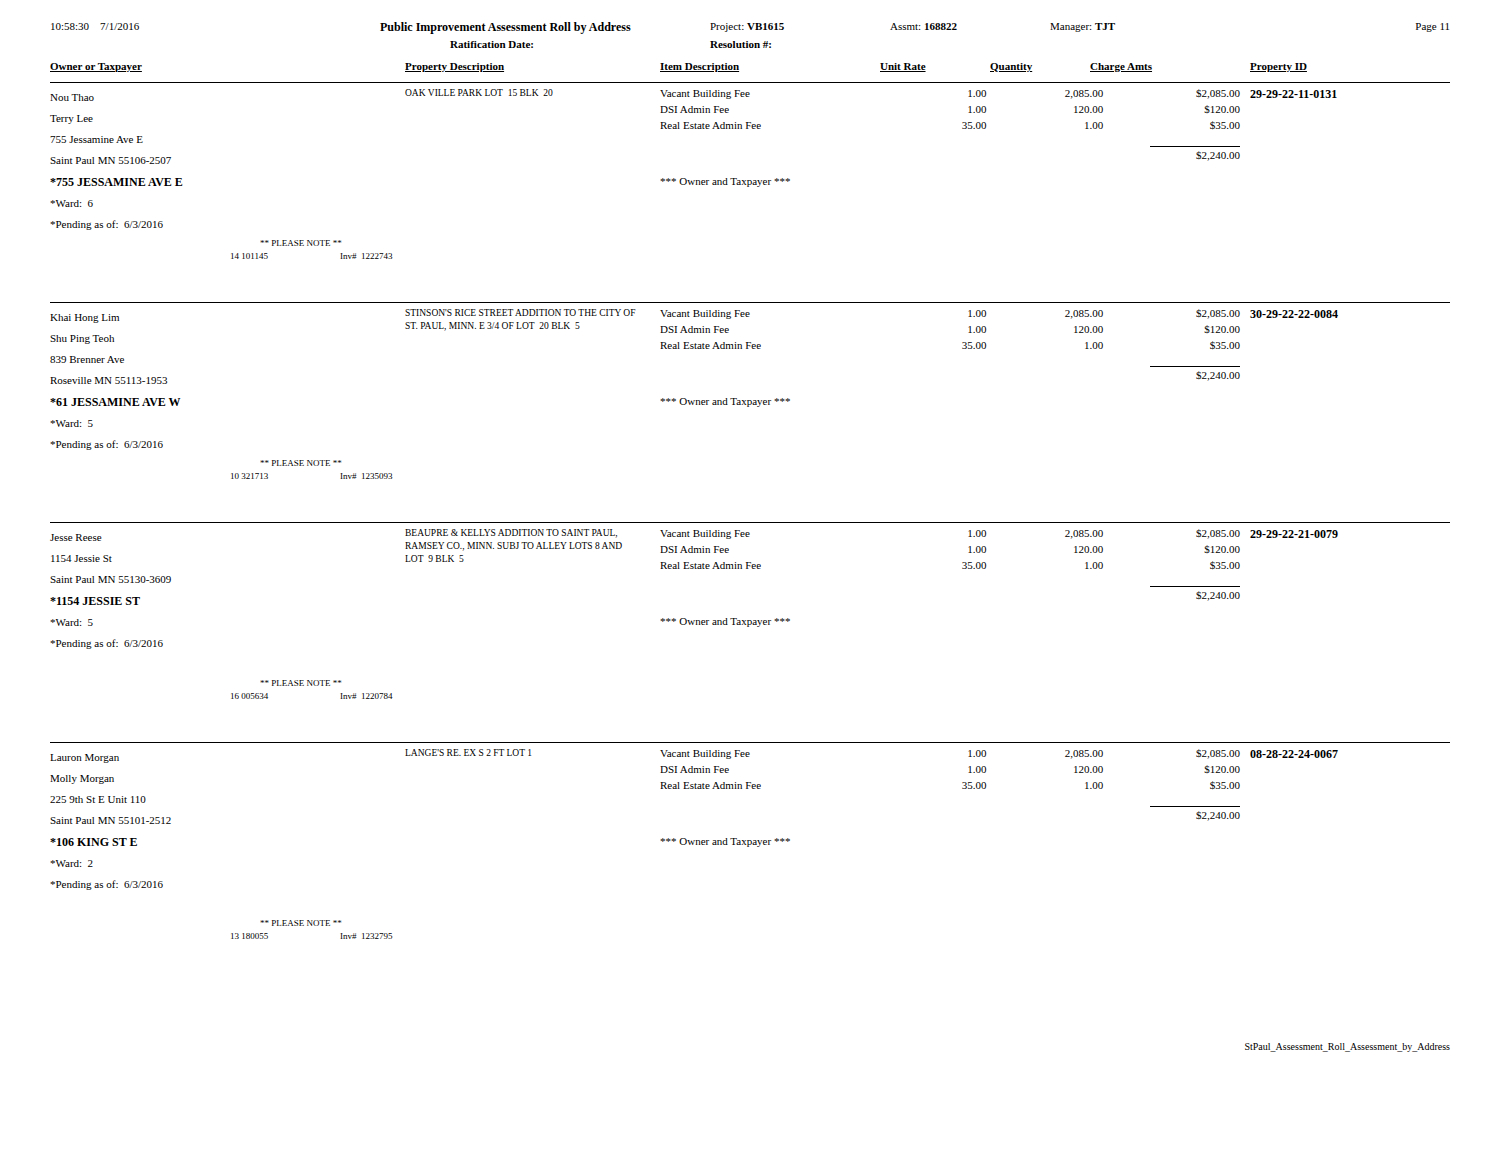10:58:30 7/1/2016
Public Improvement Assessment Roll by Address
Project: VB1615
Assmt: 168822
Manager: TJT
Page 11
Ratification Date:
Resolution #:
Owner or Taxpayer Property Description Item Description Unit Rate Quantity Charge Amts Property ID
Nou Thao
Terry Lee
755 Jessamine Ave E
Saint Paul MN 55106-2507
*755 JESSAMINE AVE E
*Ward: 6
*Pending as of: 6/3/2016
OAK VILLE PARK LOT 15 BLK 20
| Vacant Building Fee | 1.00 | 2,085.00 | $2,085.00 |
| DSI Admin Fee | 1.00 | 120.00 | $120.00 |
| Real Estate Admin Fee | 35.00 | 1.00 | $35.00 |
$2,240.00
*** Owner and Taxpayer ***
29-29-22-11-0131
** PLEASE NOTE ** 14 101145 Inv# 1222743
Khai Hong Lim
Shu Ping Teoh
839 Brenner Ave
Roseville MN 55113-1953
*61 JESSAMINE AVE W
*Ward: 5
*Pending as of: 6/3/2016
STINSON'S RICE STREET ADDITION TO THE CITY OF ST. PAUL, MINN. E 3/4 OF LOT 20 BLK 5
| Vacant Building Fee | 1.00 | 2,085.00 | $2,085.00 |
| DSI Admin Fee | 1.00 | 120.00 | $120.00 |
| Real Estate Admin Fee | 35.00 | 1.00 | $35.00 |
$2,240.00
*** Owner and Taxpayer ***
30-29-22-22-0084
** PLEASE NOTE ** 10 321713 Inv# 1235093
Jesse Reese
1154 Jessie St
Saint Paul MN 55130-3609
*1154 JESSIE ST
*Ward: 5
*Pending as of: 6/3/2016
BEAUPRE & KELLYS ADDITION TO SAINT PAUL, RAMSEY CO., MINN. SUBJ TO ALLEY LOTS 8 AND LOT 9 BLK 5
| Vacant Building Fee | 1.00 | 2,085.00 | $2,085.00 |
| DSI Admin Fee | 1.00 | 120.00 | $120.00 |
| Real Estate Admin Fee | 35.00 | 1.00 | $35.00 |
$2,240.00
*** Owner and Taxpayer ***
29-29-22-21-0079
** PLEASE NOTE ** 16 005634 Inv# 1220784
Lauron Morgan
Molly Morgan
225 9th St E Unit 110
Saint Paul MN 55101-2512
*106 KING ST E
*Ward: 2
*Pending as of: 6/3/2016
LANGE'S RE. EX S 2 FT LOT 1
| Vacant Building Fee | 1.00 | 2,085.00 | $2,085.00 |
| DSI Admin Fee | 1.00 | 120.00 | $120.00 |
| Real Estate Admin Fee | 35.00 | 1.00 | $35.00 |
$2,240.00
*** Owner and Taxpayer ***
08-28-22-24-0067
** PLEASE NOTE ** 13 180055 Inv# 1232795
StPaul_Assessment_Roll_Assessment_by_Address